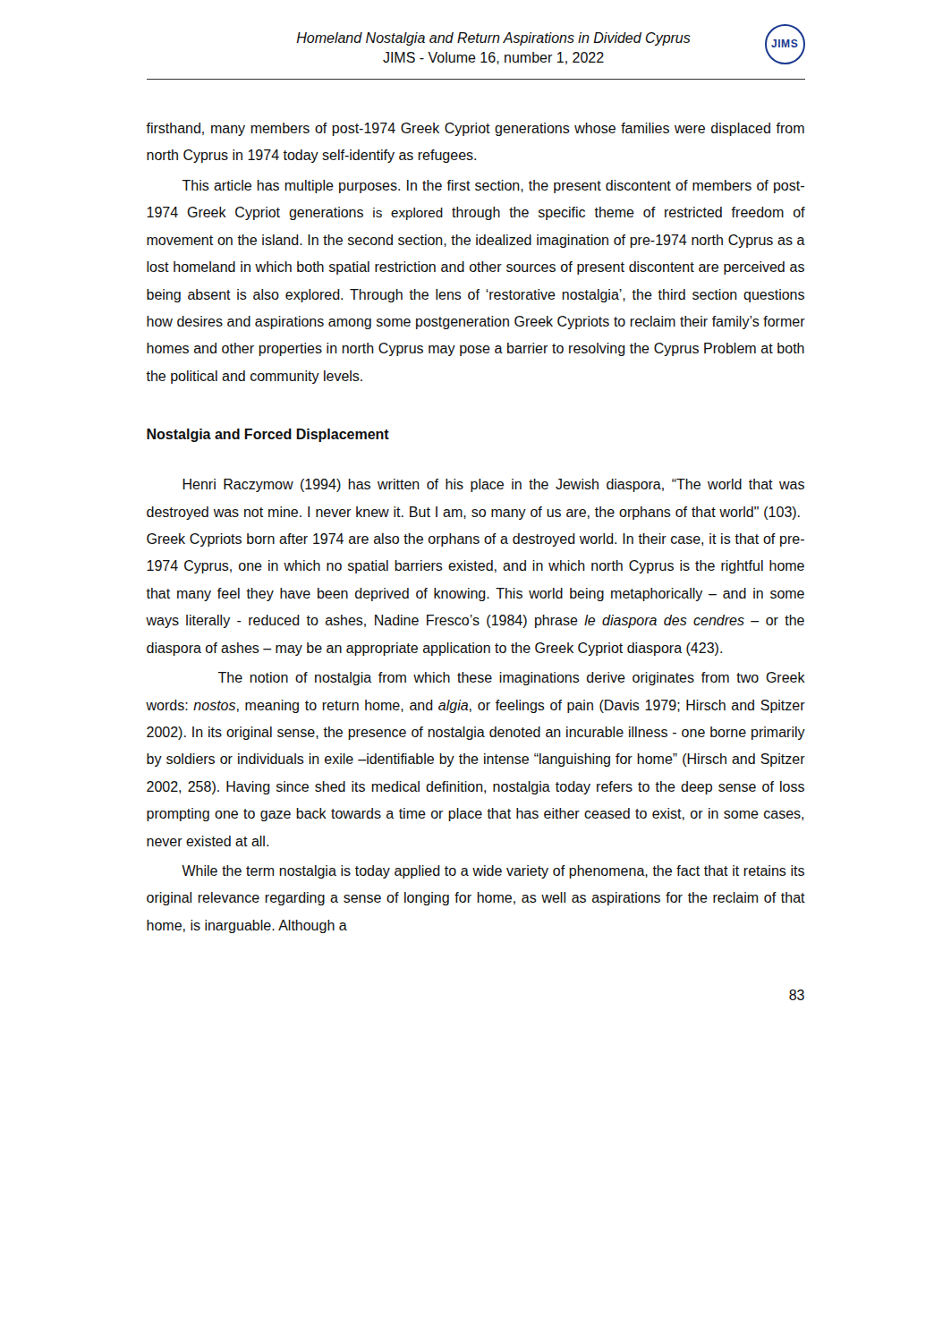Homeland Nostalgia and Return Aspirations in Divided Cyprus
JIMS - Volume 16, number 1, 2022
JIMS
firsthand, many members of post-1974 Greek Cypriot generations whose families were displaced from north Cyprus in 1974 today self-identify as refugees.
This article has multiple purposes. In the first section, the present discontent of members of post-1974 Greek Cypriot generations is explored through the specific theme of restricted freedom of movement on the island. In the second section, the idealized imagination of pre-1974 north Cyprus as a lost homeland in which both spatial restriction and other sources of present discontent are perceived as being absent is also explored. Through the lens of ‘restorative nostalgia’, the third section questions how desires and aspirations among some postgeneration Greek Cypriots to reclaim their family’s former homes and other properties in north Cyprus may pose a barrier to resolving the Cyprus Problem at both the political and community levels.
Nostalgia and Forced Displacement
Henri Raczymow (1994) has written of his place in the Jewish diaspora, “The world that was destroyed was not mine. I never knew it. But I am, so many of us are, the orphans of that world" (103). Greek Cypriots born after 1974 are also the orphans of a destroyed world. In their case, it is that of pre-1974 Cyprus, one in which no spatial barriers existed, and in which north Cyprus is the rightful home that many feel they have been deprived of knowing. This world being metaphorically – and in some ways literally - reduced to ashes, Nadine Fresco’s (1984) phrase le diaspora des cendres – or the diaspora of ashes – may be an appropriate application to the Greek Cypriot diaspora (423).
The notion of nostalgia from which these imaginations derive originates from two Greek words: nostos, meaning to return home, and algia, or feelings of pain (Davis 1979; Hirsch and Spitzer 2002). In its original sense, the presence of nostalgia denoted an incurable illness - one borne primarily by soldiers or individuals in exile –identifiable by the intense “languishing for home” (Hirsch and Spitzer 2002, 258). Having since shed its medical definition, nostalgia today refers to the deep sense of loss prompting one to gaze back towards a time or place that has either ceased to exist, or in some cases, never existed at all.
While the term nostalgia is today applied to a wide variety of phenomena, the fact that it retains its original relevance regarding a sense of longing for home, as well as aspirations for the reclaim of that home, is inarguable. Although a
83